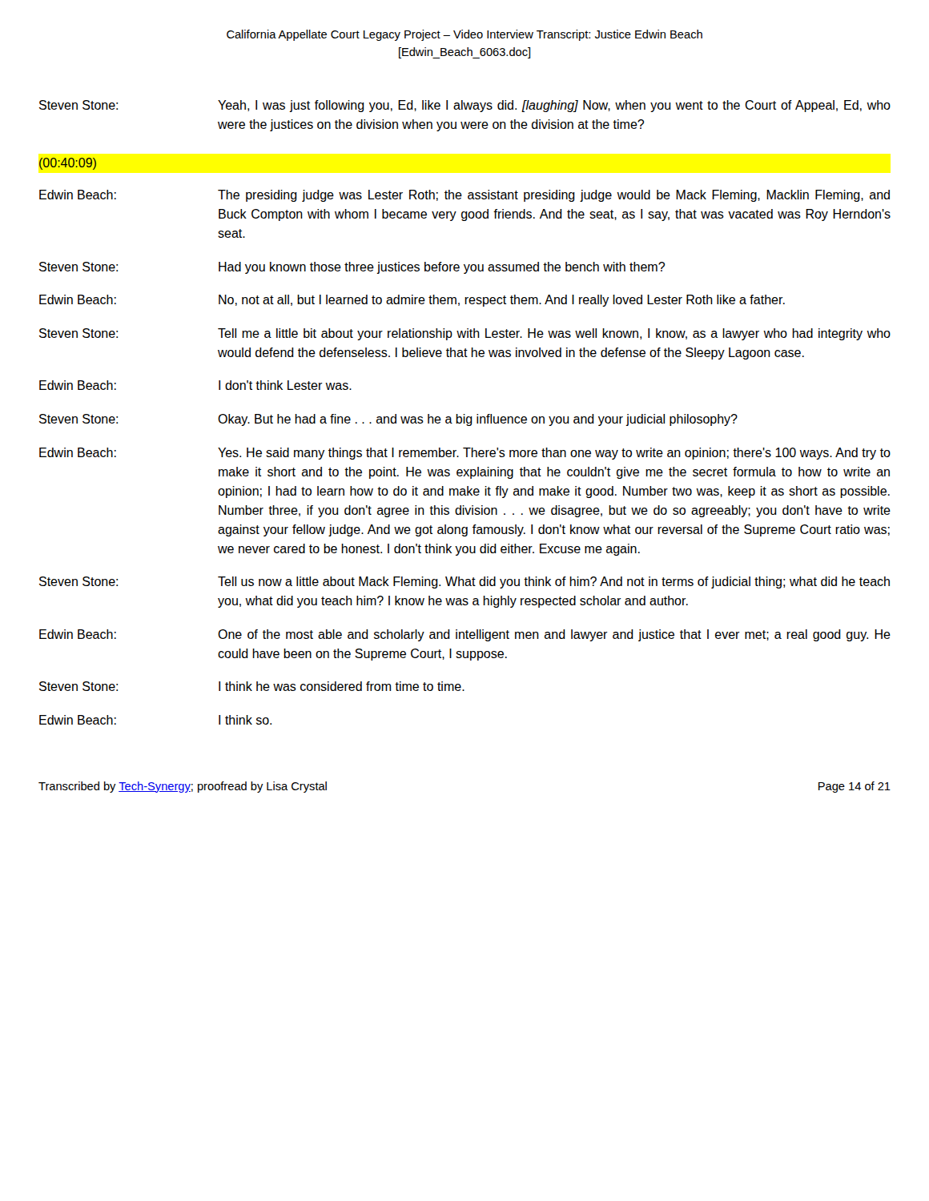California Appellate Court Legacy Project – Video Interview Transcript: Justice Edwin Beach
[Edwin_Beach_6063.doc]
Steven Stone:
Yeah, I was just following you, Ed, like I always did. [laughing] Now, when you went to the Court of Appeal, Ed, who were the justices on the division when you were on the division at the time?
(00:40:09)
Edwin Beach:
The presiding judge was Lester Roth; the assistant presiding judge would be Mack Fleming, Macklin Fleming, and Buck Compton with whom I became very good friends. And the seat, as I say, that was vacated was Roy Herndon's seat.
Steven Stone:
Had you known those three justices before you assumed the bench with them?
Edwin Beach:
No, not at all, but I learned to admire them, respect them. And I really loved Lester Roth like a father.
Steven Stone:
Tell me a little bit about your relationship with Lester. He was well known, I know, as a lawyer who had integrity who would defend the defenseless. I believe that he was involved in the defense of the Sleepy Lagoon case.
Edwin Beach:
I don't think Lester was.
Steven Stone:
Okay. But he had a fine . . . and was he a big influence on you and your judicial philosophy?
Edwin Beach:
Yes. He said many things that I remember. There's more than one way to write an opinion; there's 100 ways. And try to make it short and to the point. He was explaining that he couldn't give me the secret formula to how to write an opinion; I had to learn how to do it and make it fly and make it good. Number two was, keep it as short as possible. Number three, if you don't agree in this division . . . we disagree, but we do so agreeably; you don't have to write against your fellow judge. And we got along famously. I don't know what our reversal of the Supreme Court ratio was; we never cared to be honest. I don't think you did either. Excuse me again.
Steven Stone:
Tell us now a little about Mack Fleming. What did you think of him? And not in terms of judicial thing; what did he teach you, what did you teach him? I know he was a highly respected scholar and author.
Edwin Beach:
One of the most able and scholarly and intelligent men and lawyer and justice that I ever met; a real good guy. He could have been on the Supreme Court, I suppose.
Steven Stone:
I think he was considered from time to time.
Edwin Beach:
I think so.
Transcribed by Tech-Synergy; proofread by Lisa Crystal
Page 14 of 21